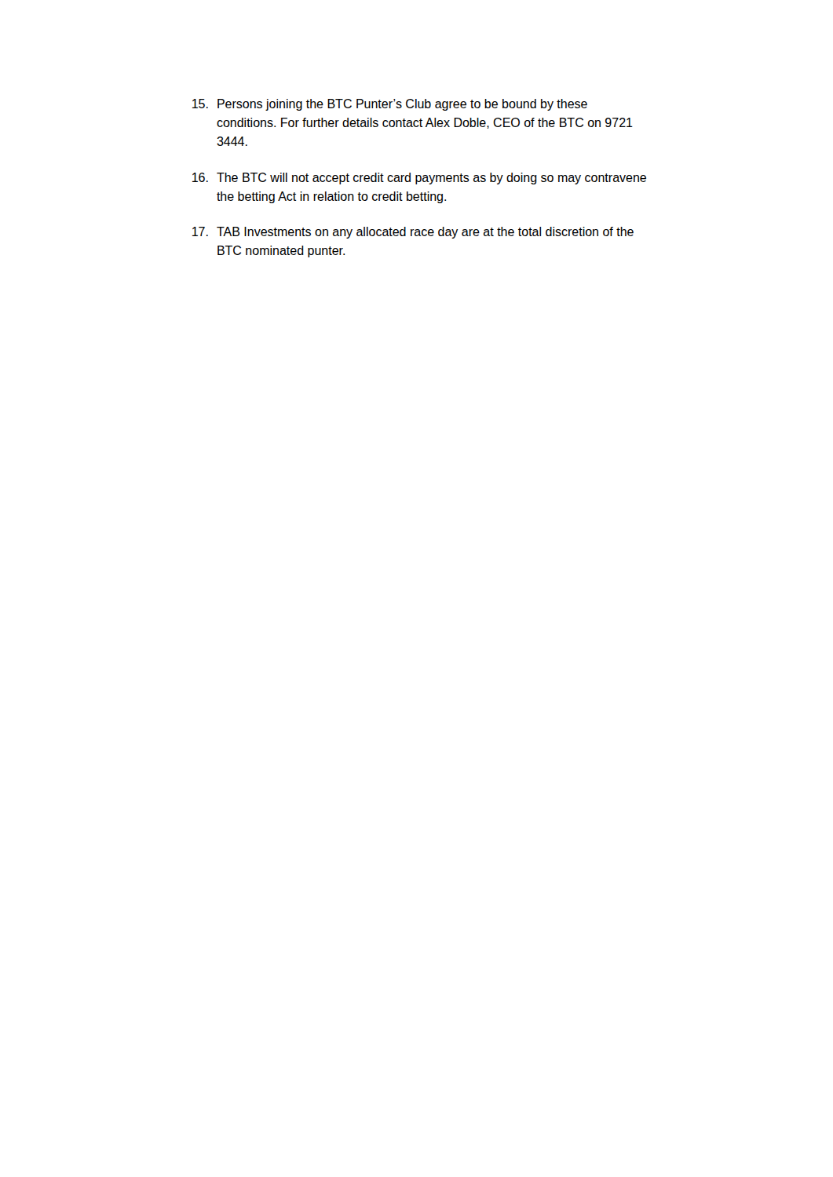Persons joining the BTC Punter’s Club agree to be bound by these conditions. For further details contact Alex Doble, CEO of the BTC on 9721 3444.
The BTC will not accept credit card payments as by doing so may contravene the betting Act in relation to credit betting.
TAB Investments on any allocated race day are at the total discretion of the BTC nominated punter.